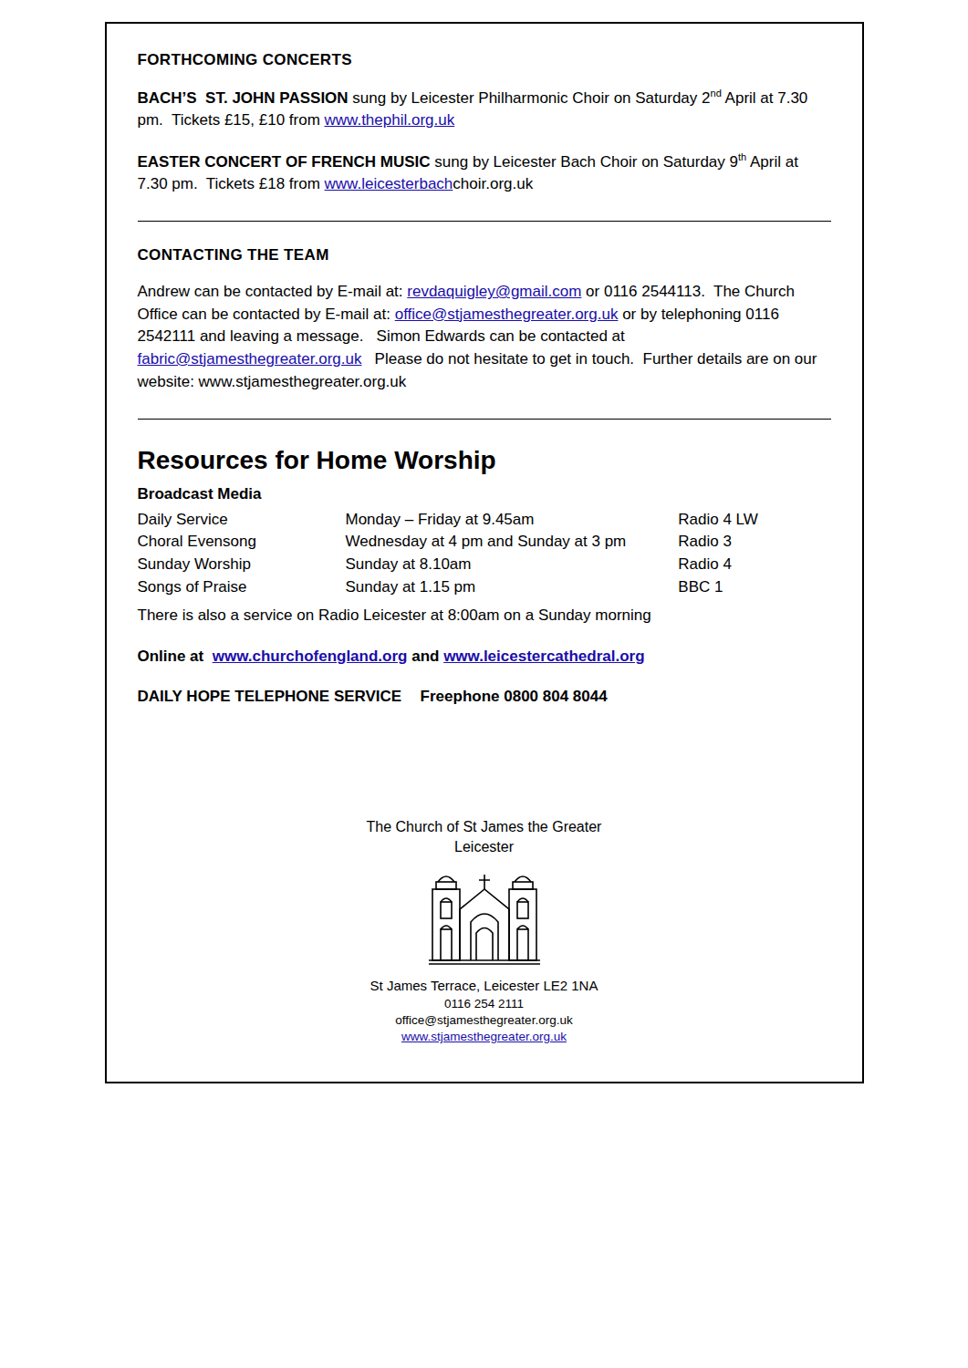FORTHCOMING CONCERTS
BACH’S ST. JOHN PASSION sung by Leicester Philharmonic Choir on Saturday 2nd April at 7.30 pm. Tickets £15, £10 from www.thephil.org.uk
EASTER CONCERT OF FRENCH MUSIC sung by Leicester Bach Choir on Saturday 9th April at 7.30 pm. Tickets £18 from www.leicesterbachchoir.org.uk
CONTACTING THE TEAM
Andrew can be contacted by E-mail at: revdaquigley@gmail.com or 0116 2544113. The Church Office can be contacted by E-mail at: office@stjamesthegreater.org.uk or by telephoning 0116 2542111 and leaving a message. Simon Edwards can be contacted at fabric@stjamesthegreater.org.uk Please do not hesitate to get in touch. Further details are on our website: www.stjamesthegreater.org.uk
Resources for Home Worship
Broadcast Media
| Daily Service | Monday – Friday at 9.45am | Radio 4 LW |
| Choral Evensong | Wednesday at 4 pm and Sunday at 3 pm | Radio 3 |
| Sunday Worship | Sunday at 8.10am | Radio 4 |
| Songs of Praise | Sunday at 1.15 pm | BBC 1 |
There is also a service on Radio Leicester at 8:00am on a Sunday morning
Online at www.churchofengland.org and www.leicestercathedral.org
DAILY HOPE TELEPHONE SERVICEFreephone 0800 804 8044
The Church of St James the Greater
Leicester
St James Terrace, Leicester LE2 1NA
0116 254 2111
office@stjamesthegreater.org.uk
www.stjamesthegreater.org.uk